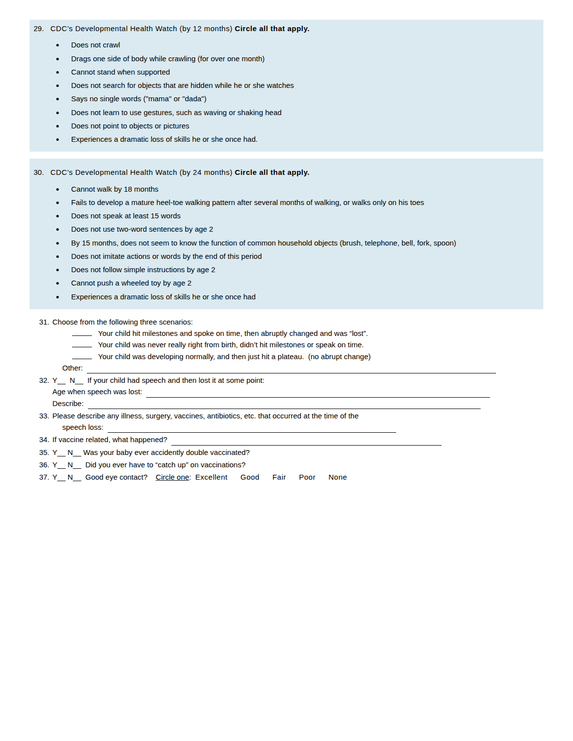29. CDC’s Developmental Health Watch (by 12 months) Circle all that apply.
Does not crawl
Drags one side of body while crawling (for over one month)
Cannot stand when supported
Does not search for objects that are hidden while he or she watches
Says no single words ("mama" or "dada")
Does not learn to use gestures, such as waving or shaking head
Does not point to objects or pictures
Experiences a dramatic loss of skills he or she once had.
30. CDC’s Developmental Health Watch (by 24 months) Circle all that apply.
Cannot walk by 18 months
Fails to develop a mature heel-toe walking pattern after several months of walking, or walks only on his toes
Does not speak at least 15 words
Does not use two-word sentences by age 2
By 15 months, does not seem to know the function of common household objects (brush, telephone, bell, fork, spoon)
Does not imitate actions or words by the end of this period
Does not follow simple instructions by age 2
Cannot push a wheeled toy by age 2
Experiences a dramatic loss of skills he or she once had
31. Choose from the following three scenarios:
Your child hit milestones and spoke on time, then abruptly changed and was “lost”.
Your child was never really right from birth, didn’t hit milestones or speak on time.
Your child was developing normally, and then just hit a plateau. (no abrupt change)
Other:
32. Y__ N__ If your child had speech and then lost it at some point:
Age when speech was lost:
Describe:
33. Please describe any illness, surgery, vaccines, antibiotics, etc. that occurred at the time of the
speech loss:
34. If vaccine related, what happened?
35. Y__ N__ Was your baby ever accidently double vaccinated?
36. Y__ N__ Did you ever have to “catch up” on vaccinations?
37. Y__ N__ Good eye contact? Circle one: Excellent Good Fair Poor None